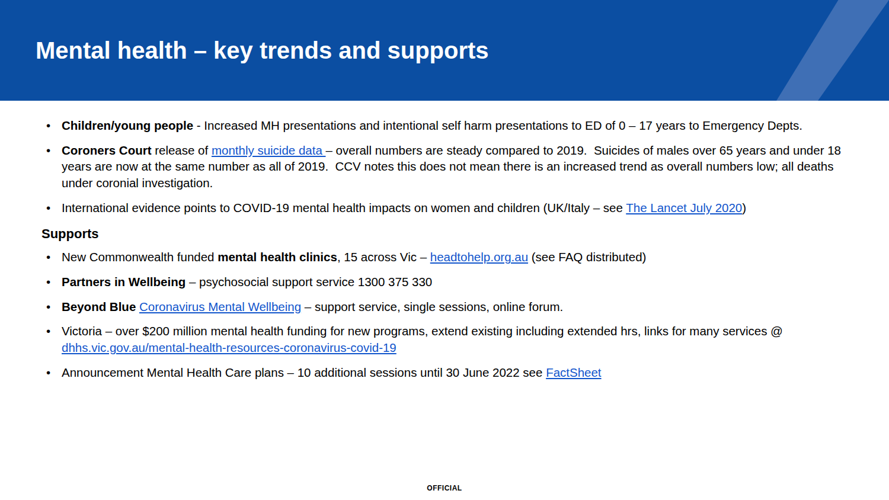Mental health – key trends and supports
Children/young people - Increased MH presentations and intentional self harm presentations to ED of 0 – 17 years to Emergency Depts.
Coroners Court release of monthly suicide data – overall numbers are steady compared to 2019. Suicides of males over 65 years and under 18 years are now at the same number as all of 2019. CCV notes this does not mean there is an increased trend as overall numbers low; all deaths under coronial investigation.
International evidence points to COVID-19 mental health impacts on women and children (UK/Italy – see The Lancet July 2020)
Supports
New Commonwealth funded mental health clinics, 15 across Vic – headtohelp.org.au (see FAQ distributed)
Partners in Wellbeing – psychosocial support service 1300 375 330
Beyond Blue Coronavirus Mental Wellbeing – support service, single sessions, online forum.
Victoria – over $200 million mental health funding for new programs, extend existing including extended hrs, links for many services @ dhhs.vic.gov.au/mental-health-resources-coronavirus-covid-19
Announcement Mental Health Care plans – 10 additional sessions until 30 June 2022 see FactSheet
OFFICIAL